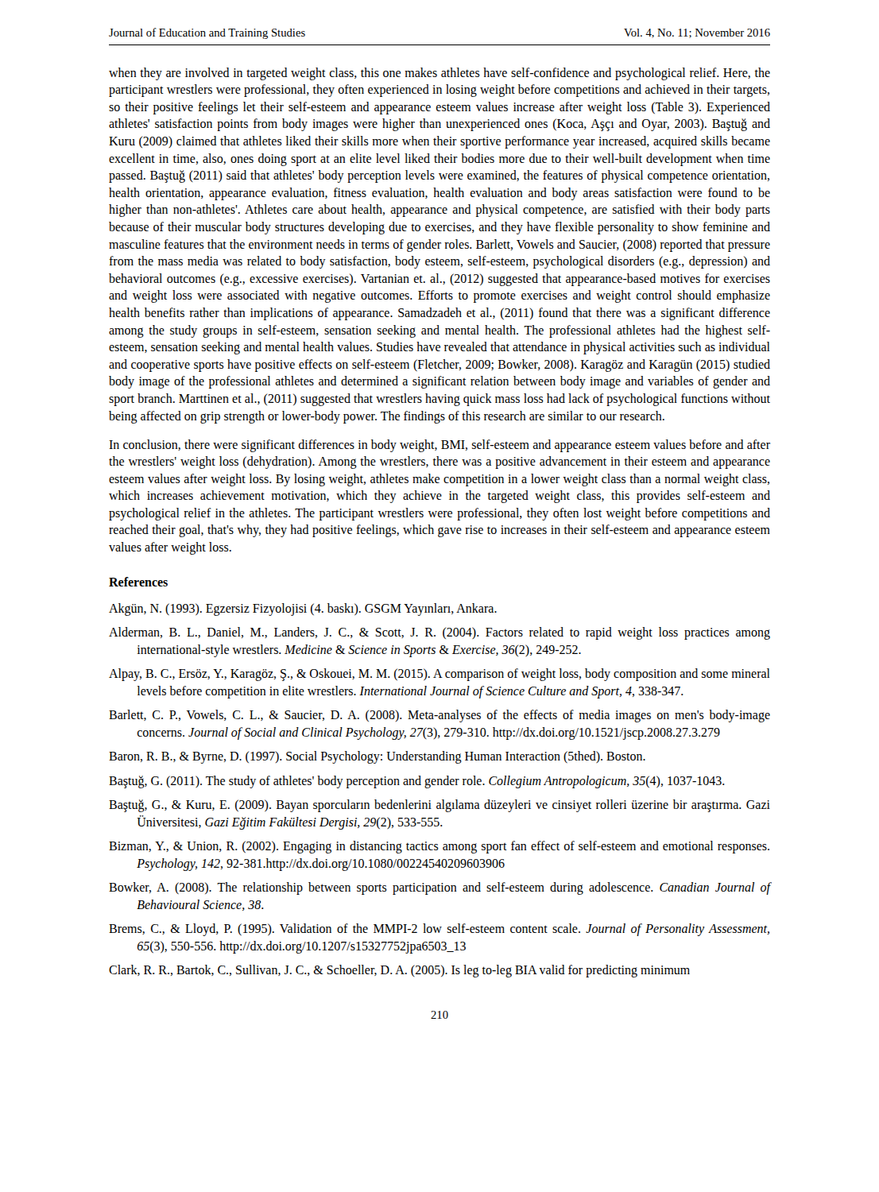Journal of Education and Training Studies Vol. 4, No. 11; November 2016
when they are involved in targeted weight class, this one makes athletes have self-confidence and psychological relief. Here, the participant wrestlers were professional, they often experienced in losing weight before competitions and achieved in their targets, so their positive feelings let their self-esteem and appearance esteem values increase after weight loss (Table 3). Experienced athletes' satisfaction points from body images were higher than unexperienced ones (Koca, Aşçı and Oyar, 2003). Baştuğ and Kuru (2009) claimed that athletes liked their skills more when their sportive performance year increased, acquired skills became excellent in time, also, ones doing sport at an elite level liked their bodies more due to their well-built development when time passed. Baştuğ (2011) said that athletes' body perception levels were examined, the features of physical competence orientation, health orientation, appearance evaluation, fitness evaluation, health evaluation and body areas satisfaction were found to be higher than non-athletes'. Athletes care about health, appearance and physical competence, are satisfied with their body parts because of their muscular body structures developing due to exercises, and they have flexible personality to show feminine and masculine features that the environment needs in terms of gender roles. Barlett, Vowels and Saucier, (2008) reported that pressure from the mass media was related to body satisfaction, body esteem, self-esteem, psychological disorders (e.g., depression) and behavioral outcomes (e.g., excessive exercises). Vartanian et. al., (2012) suggested that appearance-based motives for exercises and weight loss were associated with negative outcomes. Efforts to promote exercises and weight control should emphasize health benefits rather than implications of appearance. Samadzadeh et al., (2011) found that there was a significant difference among the study groups in self-esteem, sensation seeking and mental health. The professional athletes had the highest self-esteem, sensation seeking and mental health values. Studies have revealed that attendance in physical activities such as individual and cooperative sports have positive effects on self-esteem (Fletcher, 2009; Bowker, 2008). Karagöz and Karagün (2015) studied body image of the professional athletes and determined a significant relation between body image and variables of gender and sport branch. Marttinen et al., (2011) suggested that wrestlers having quick mass loss had lack of psychological functions without being affected on grip strength or lower-body power. The findings of this research are similar to our research.
In conclusion, there were significant differences in body weight, BMI, self-esteem and appearance esteem values before and after the wrestlers' weight loss (dehydration). Among the wrestlers, there was a positive advancement in their esteem and appearance esteem values after weight loss. By losing weight, athletes make competition in a lower weight class than a normal weight class, which increases achievement motivation, which they achieve in the targeted weight class, this provides self-esteem and psychological relief in the athletes. The participant wrestlers were professional, they often lost weight before competitions and reached their goal, that's why, they had positive feelings, which gave rise to increases in their self-esteem and appearance esteem values after weight loss.
References
Akgün, N. (1993). Egzersiz Fizyolojisi (4. baskı). GSGM Yayınları, Ankara.
Alderman, B. L., Daniel, M., Landers, J. C., & Scott, J. R. (2004). Factors related to rapid weight loss practices among international-style wrestlers. Medicine & Science in Sports & Exercise, 36(2), 249-252.
Alpay, B. C., Ersöz, Y., Karagöz, Ş., & Oskouei, M. M. (2015). A comparison of weight loss, body composition and some mineral levels before competition in elite wrestlers. International Journal of Science Culture and Sport, 4, 338-347.
Barlett, C. P., Vowels, C. L., & Saucier, D. A. (2008). Meta-analyses of the effects of media images on men's body-image concerns. Journal of Social and Clinical Psychology, 27(3), 279-310. http://dx.doi.org/10.1521/jscp.2008.27.3.279
Baron, R. B., & Byrne, D. (1997). Social Psychology: Understanding Human Interaction (5thed). Boston.
Baştuğ, G. (2011). The study of athletes' body perception and gender role. Collegium Antropologicum, 35(4), 1037-1043.
Baştuğ, G., & Kuru, E. (2009). Bayan sporcuların bedenlerini algılama düzeyleri ve cinsiyet rolleri üzerine bir araştırma. Gazi Üniversitesi, Gazi Eğitim Fakültesi Dergisi, 29(2), 533-555.
Bizman, Y., & Union, R. (2002). Engaging in distancing tactics among sport fan effect of self-esteem and emotional responses. Psychology, 142, 92-381.http://dx.doi.org/10.1080/00224540209603906
Bowker, A. (2008). The relationship between sports participation and self-esteem during adolescence. Canadian Journal of Behavioural Science, 38.
Brems, C., & Lloyd, P. (1995). Validation of the MMPI-2 low self-esteem content scale. Journal of Personality Assessment, 65(3), 550-556. http://dx.doi.org/10.1207/s15327752jpa6503_13
Clark, R. R., Bartok, C., Sullivan, J. C., & Schoeller, D. A. (2005). Is leg to-leg BIA valid for predicting minimum
210